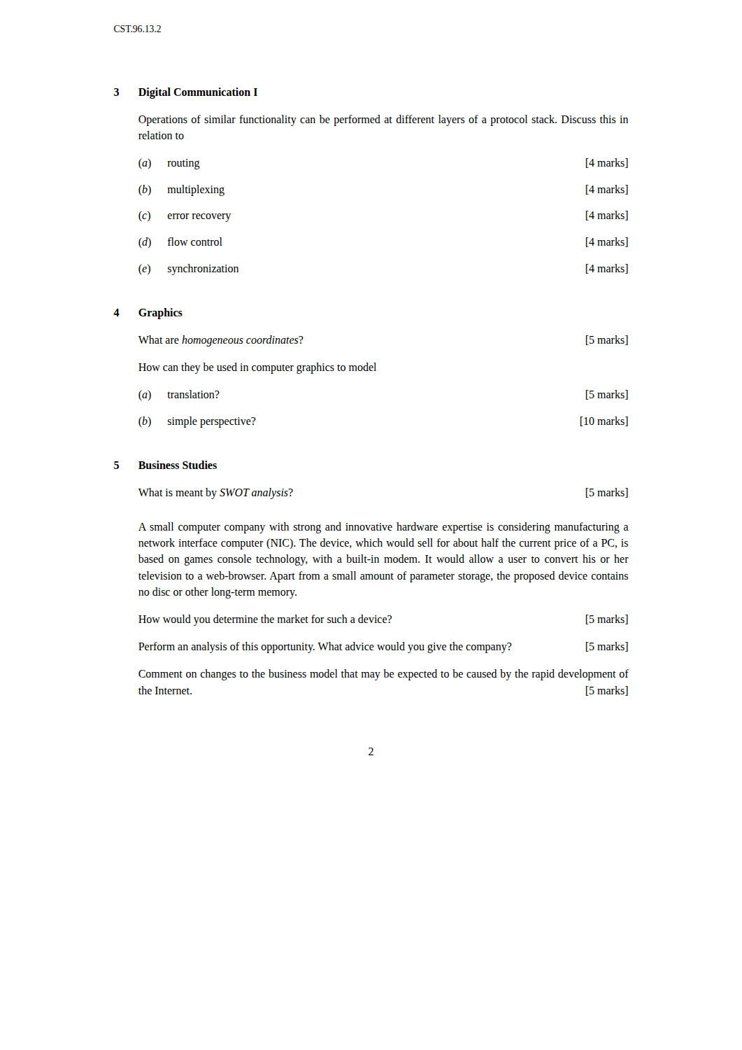CST.96.13.2
3 Digital Communication I
Operations of similar functionality can be performed at different layers of a protocol stack. Discuss this in relation to
(a) routing[4 marks]
(b) multiplexing[4 marks]
(c) error recovery[4 marks]
(d) flow control[4 marks]
(e) synchronization[4 marks]
4 Graphics
What are homogeneous coordinates?[5 marks]
How can they be used in computer graphics to model
(a) translation?[5 marks]
(b) simple perspective?[10 marks]
5 Business Studies
What is meant by SWOT analysis?[5 marks]
A small computer company with strong and innovative hardware expertise is considering manufacturing a network interface computer (NIC). The device, which would sell for about half the current price of a PC, is based on games console technology, with a built-in modem. It would allow a user to convert his or her television to a web-browser. Apart from a small amount of parameter storage, the proposed device contains no disc or other long-term memory.
How would you determine the market for such a device?[5 marks]
Perform an analysis of this opportunity. What advice would you give the company?[5 marks]
Comment on changes to the business model that may be expected to be caused by the rapid development of the Internet.[5 marks]
2